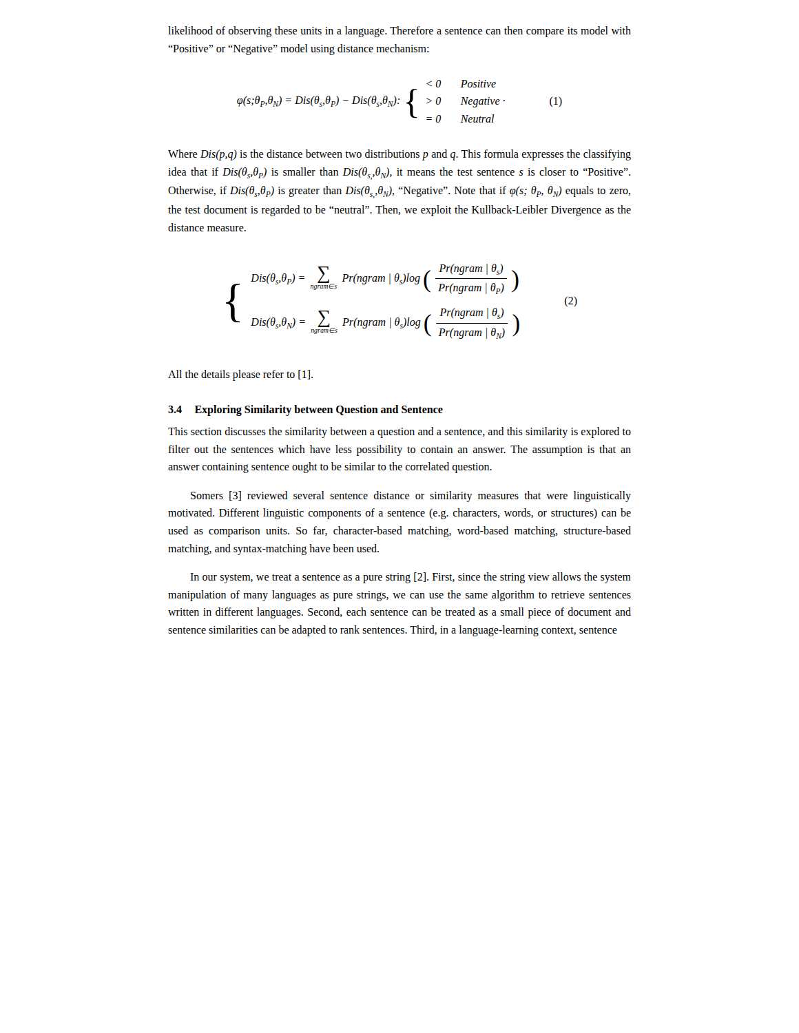likelihood of observing these units in a language. Therefore a sentence can then compare its model with “Positive” or “Negative” model using distance mechanism:
φ(s;θP,θN) = Dis(θs,θP) − Dis(θs,θN): { < 0 Positive > 0 Negative · = 0 Neutral (1)
Where Dis(p,q) is the distance between two distributions p and q. This formula expresses the classifying idea that if Dis(θs,θP) is smaller than Dis(θs,,θN), it means the test sentence s is closer to “Positive”. Otherwise, if Dis(θs,θP) is greater than Dis(θs,,θN), “Negative”. Note that if φ(s; θP, θN) equals to zero, the test document is regarded to be “neutral”. Then, we exploit the Kullback-Leibler Divergence as the distance measure.
{ Dis(θs,θP) = ∑ngram∈s Pr(ngram | θs)log ( Pr(ngram | θs) Pr(ngram | θP) ) Dis(θs,θN) = ∑ngram∈s Pr(ngram | θs)log ( Pr(ngram | θs) Pr(ngram | θN) ) (2)
All the details please refer to [1].
3.4 Exploring Similarity between Question and Sentence
This section discusses the similarity between a question and a sentence, and this similarity is explored to filter out the sentences which have less possibility to contain an answer. The assumption is that an answer containing sentence ought to be similar to the correlated question.
Somers [3] reviewed several sentence distance or similarity measures that were linguistically motivated. Different linguistic components of a sentence (e.g. characters, words, or structures) can be used as comparison units. So far, character-based matching, word-based matching, structure-based matching, and syntax-matching have been used.
In our system, we treat a sentence as a pure string [2]. First, since the string view allows the system manipulation of many languages as pure strings, we can use the same algorithm to retrieve sentences written in different languages. Second, each sentence can be treated as a small piece of document and sentence similarities can be adapted to rank sentences. Third, in a language-learning context, sentence